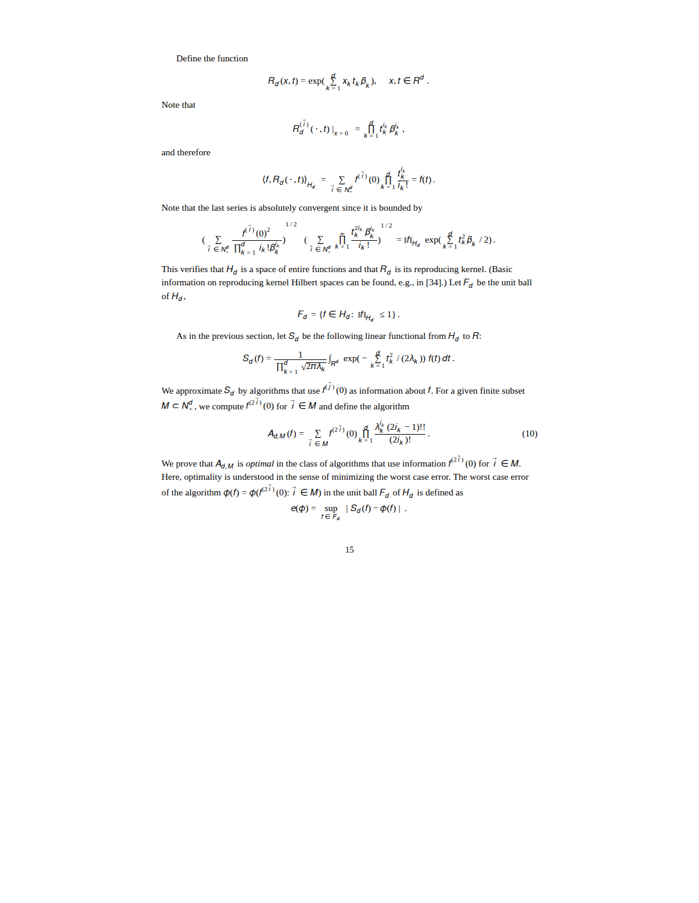Define the function
Rd (x,t) = exp ( ∑ k=1 d xk tk βk ) , x,t ∈ Rd .
Note that
Rd(i→) (⋅,t) | x=0 = ∏ k=1 d tkik βkik ,
and therefore
⟨f, Rd(⋅,t) ⟩ Hd = ∑ i→∈N+d f(i→) (0) ∏ k=1 d tkik ik! = f(t).
Note that the last series is absolutely convergent since it is bounded by
( ∑ i→∈N+d f(i→)(0)2 ∏ k=1 d ik! βkik ) 1/2 ( ∑ i→∈N+d ∏ k=1 ∞ tk2ikβkik ik! ) 1/2 = ‖f‖ Hd exp ( ∑ k=1 d tk2 βk /2 ) .
This verifies that Hd is a space of entire functions and that Rd is its reproducing kernel. (Basic information on reproducing kernel Hilbert spaces can be found, e.g., in [34].) Let Fd be the unit ball of Hd,
Fd = { f∈Hd : ‖f‖ Hd ≤1 } .
As in the previous section, let Sd be the following linear functional from Hd to R:
Sd(f) = 1 ∏ k=1 d 2πλk ∫Rd exp ( − ∑ k=1 d tk2 / (2λk) ) f(t) dt .
We approximate Sd by algorithms that use f(j→)(0) as information about f. For a given finite subset M⊂N+d, we compute f(2i→)(0) for i→∈M and define the algorithm
(10)
Ad,M (f) = ∑ i→∈M f(2i→) (0) ∏ k=1 d λkik (2ik−1)!! (2ik)! .
We prove that Ad,M is optimal in the class of algorithms that use information f(2i→)(0) for i→∈M. Here, optimality is understood in the sense of minimizing the worst case error. The worst case error of the algorithm ϕ(f)=ϕ(f(2i→)(0):i→∈M) in the unit ball Fd of Hd is defined as
e(ϕ) = sup f∈Fd | Sd(f) − ϕ(f) | .
15